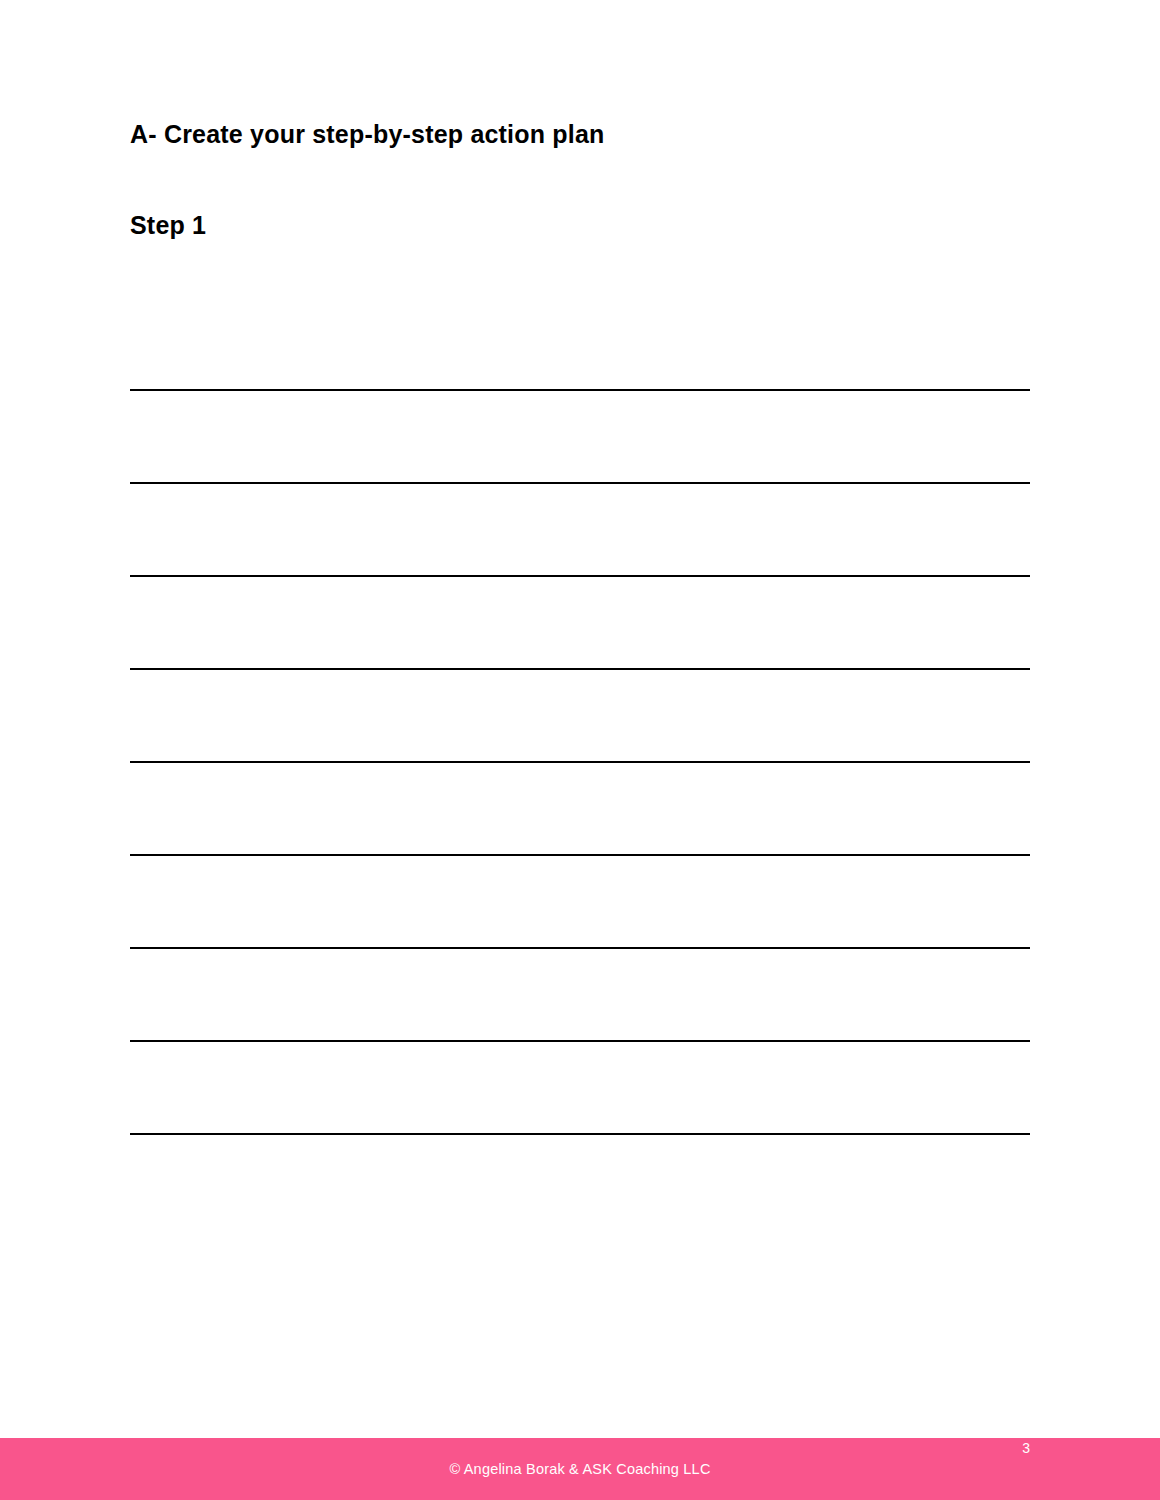A- Create your step-by-step action plan
Step 1
3 © Angelina Borak & ASK Coaching LLC